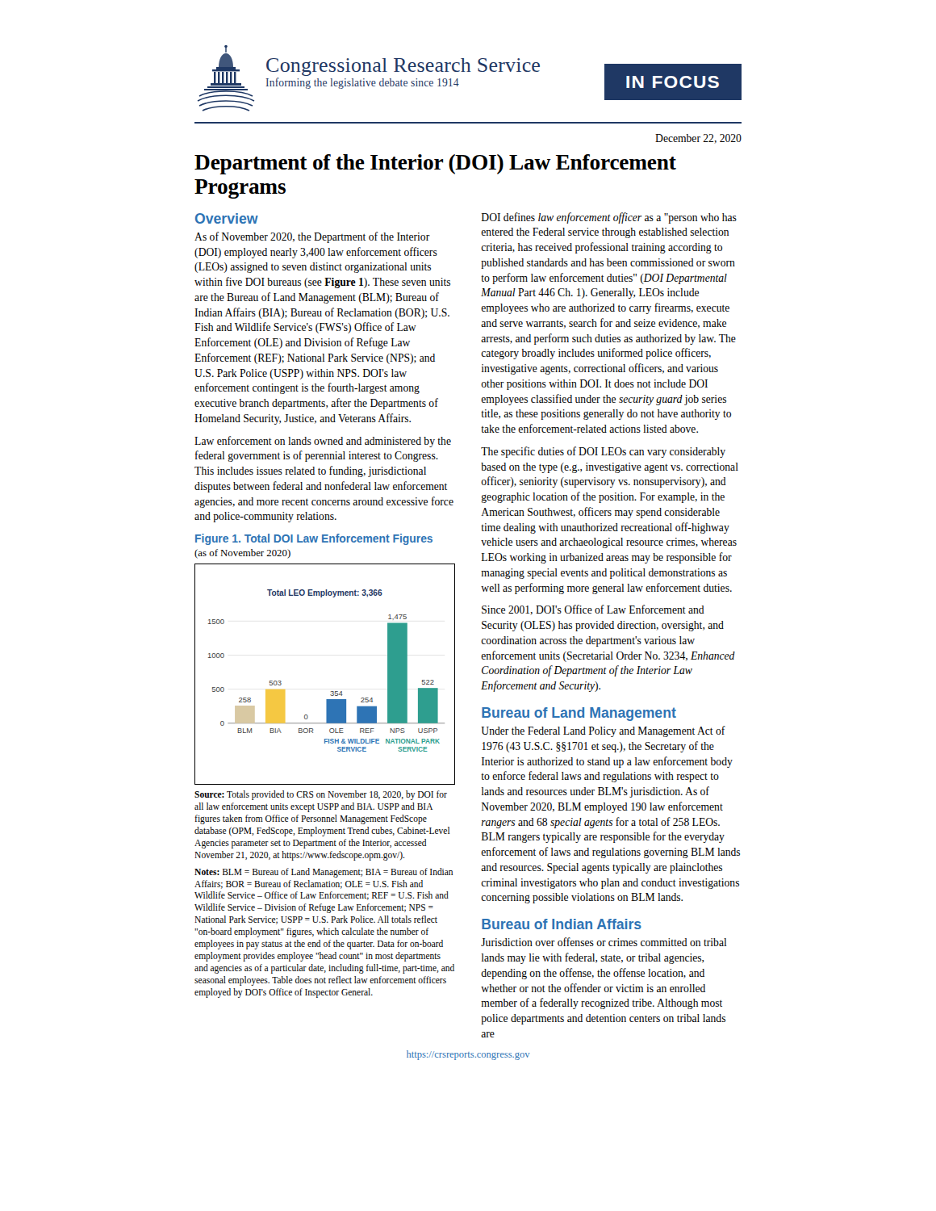Congressional Research Service
Informing the legislative debate since 1914
IN FOCUS
December 22, 2020
Department of the Interior (DOI) Law Enforcement Programs
Overview
As of November 2020, the Department of the Interior (DOI) employed nearly 3,400 law enforcement officers (LEOs) assigned to seven distinct organizational units within five DOI bureaus (see Figure 1). These seven units are the Bureau of Land Management (BLM); Bureau of Indian Affairs (BIA); Bureau of Reclamation (BOR); U.S. Fish and Wildlife Service's (FWS's) Office of Law Enforcement (OLE) and Division of Refuge Law Enforcement (REF); National Park Service (NPS); and U.S. Park Police (USPP) within NPS. DOI's law enforcement contingent is the fourth-largest among executive branch departments, after the Departments of Homeland Security, Justice, and Veterans Affairs.
Law enforcement on lands owned and administered by the federal government is of perennial interest to Congress. This includes issues related to funding, jurisdictional disputes between federal and nonfederal law enforcement agencies, and more recent concerns around excessive force and police-community relations.
Figure 1. Total DOI Law Enforcement Figures
(as of November 2020)
Total LEO Employment: 3,366 1500 1000 500 0 258 503 0 354 254 1,475 522 BLM BIA BOR OLE REF NPS USPP FISH & WILDLIFE SERVICE NATIONAL PARK SERVICE
Source: Totals provided to CRS on November 18, 2020, by DOI for all law enforcement units except USPP and BIA. USPP and BIA figures taken from Office of Personnel Management FedScope database (OPM, FedScope, Employment Trend cubes, Cabinet-Level Agencies parameter set to Department of the Interior, accessed November 21, 2020, at https://www.fedscope.opm.gov/).
Notes: BLM = Bureau of Land Management; BIA = Bureau of Indian Affairs; BOR = Bureau of Reclamation; OLE = U.S. Fish and Wildlife Service – Office of Law Enforcement; REF = U.S. Fish and Wildlife Service – Division of Refuge Law Enforcement; NPS = National Park Service; USPP = U.S. Park Police. All totals reflect "on-board employment" figures, which calculate the number of employees in pay status at the end of the quarter. Data for on-board employment provides employee "head count" in most departments and agencies as of a particular date, including full-time, part-time, and seasonal employees. Table does not reflect law enforcement officers employed by DOI's Office of Inspector General.
DOI defines law enforcement officer as a "person who has entered the Federal service through established selection criteria, has received professional training according to published standards and has been commissioned or sworn to perform law enforcement duties" (DOI Departmental Manual Part 446 Ch. 1). Generally, LEOs include employees who are authorized to carry firearms, execute and serve warrants, search for and seize evidence, make arrests, and perform such duties as authorized by law. The category broadly includes uniformed police officers, investigative agents, correctional officers, and various other positions within DOI. It does not include DOI employees classified under the security guard job series title, as these positions generally do not have authority to take the enforcement-related actions listed above.
The specific duties of DOI LEOs can vary considerably based on the type (e.g., investigative agent vs. correctional officer), seniority (supervisory vs. nonsupervisory), and geographic location of the position. For example, in the American Southwest, officers may spend considerable time dealing with unauthorized recreational off-highway vehicle users and archaeological resource crimes, whereas LEOs working in urbanized areas may be responsible for managing special events and political demonstrations as well as performing more general law enforcement duties.
Since 2001, DOI's Office of Law Enforcement and Security (OLES) has provided direction, oversight, and coordination across the department's various law enforcement units (Secretarial Order No. 3234, Enhanced Coordination of Department of the Interior Law Enforcement and Security).
Bureau of Land Management
Under the Federal Land Policy and Management Act of 1976 (43 U.S.C. §§1701 et seq.), the Secretary of the Interior is authorized to stand up a law enforcement body to enforce federal laws and regulations with respect to lands and resources under BLM's jurisdiction. As of November 2020, BLM employed 190 law enforcement rangers and 68 special agents for a total of 258 LEOs. BLM rangers typically are responsible for the everyday enforcement of laws and regulations governing BLM lands and resources. Special agents typically are plainclothes criminal investigators who plan and conduct investigations concerning possible violations on BLM lands.
Bureau of Indian Affairs
Jurisdiction over offenses or crimes committed on tribal lands may lie with federal, state, or tribal agencies, depending on the offense, the offense location, and whether or not the offender or victim is an enrolled member of a federally recognized tribe. Although most police departments and detention centers on tribal lands are
https://crsreports.congress.gov